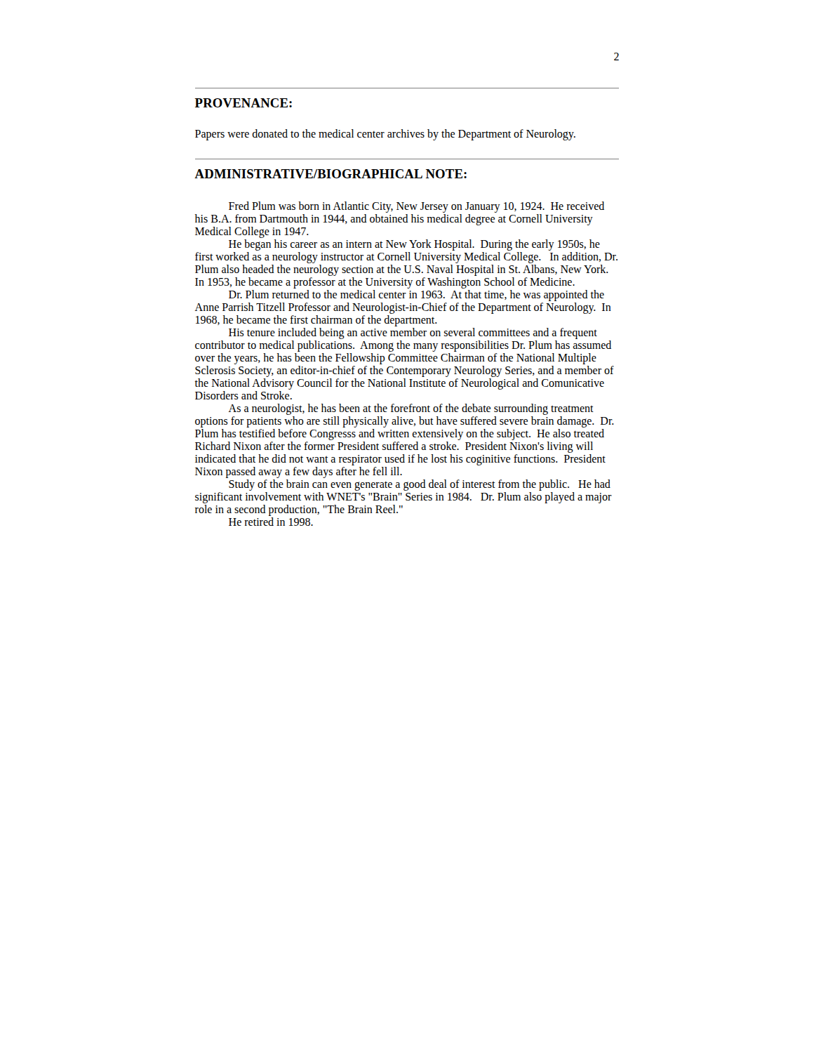2
PROVENANCE:
Papers were donated to the medical center archives by the Department of Neurology.
ADMINISTRATIVE/BIOGRAPHICAL NOTE:
Fred Plum was born in Atlantic City, New Jersey on January 10, 1924. He received his B.A. from Dartmouth in 1944, and obtained his medical degree at Cornell University Medical College in 1947.
He began his career as an intern at New York Hospital. During the early 1950s, he first worked as a neurology instructor at Cornell University Medical College. In addition, Dr. Plum also headed the neurology section at the U.S. Naval Hospital in St. Albans, New York. In 1953, he became a professor at the University of Washington School of Medicine.
Dr. Plum returned to the medical center in 1963. At that time, he was appointed the Anne Parrish Titzell Professor and Neurologist-in-Chief of the Department of Neurology. In 1968, he became the first chairman of the department.
His tenure included being an active member on several committees and a frequent contributor to medical publications. Among the many responsibilities Dr. Plum has assumed over the years, he has been the Fellowship Committee Chairman of the National Multiple Sclerosis Society, an editor-in-chief of the Contemporary Neurology Series, and a member of the National Advisory Council for the National Institute of Neurological and Comunicative Disorders and Stroke.
As a neurologist, he has been at the forefront of the debate surrounding treatment options for patients who are still physically alive, but have suffered severe brain damage. Dr. Plum has testified before Congresss and written extensively on the subject. He also treated Richard Nixon after the former President suffered a stroke. President Nixon's living will indicated that he did not want a respirator used if he lost his coginitive functions. President Nixon passed away a few days after he fell ill.
Study of the brain can even generate a good deal of interest from the public. He had significant involvement with WNET's "Brain" Series in 1984. Dr. Plum also played a major role in a second production, "The Brain Reel."
He retired in 1998.